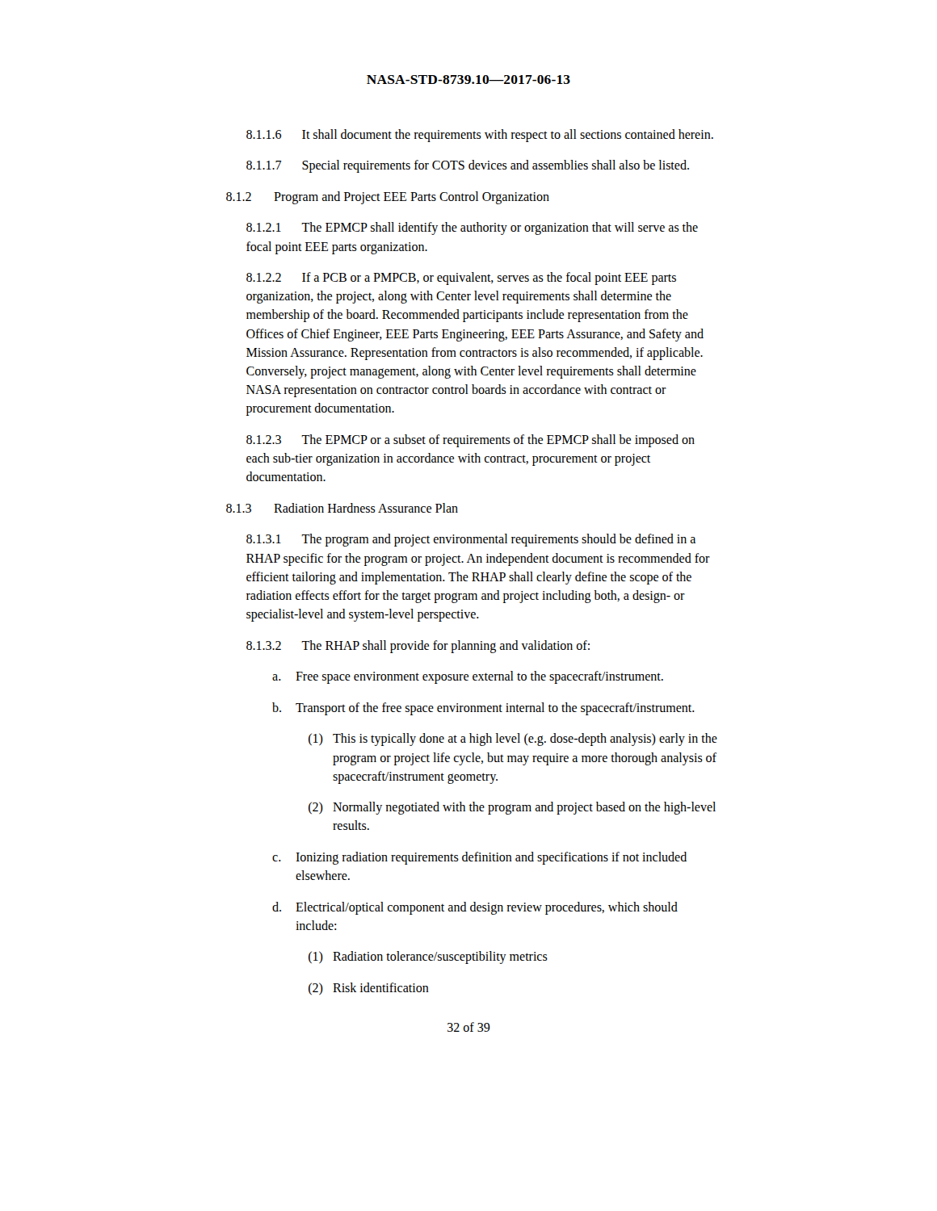NASA-STD-8739.10—2017-06-13
8.1.1.6 It shall document the requirements with respect to all sections contained herein.
8.1.1.7 Special requirements for COTS devices and assemblies shall also be listed.
8.1.2 Program and Project EEE Parts Control Organization
8.1.2.1 The EPMCP shall identify the authority or organization that will serve as the focal point EEE parts organization.
8.1.2.2 If a PCB or a PMPCB, or equivalent, serves as the focal point EEE parts organization, the project, along with Center level requirements shall determine the membership of the board. Recommended participants include representation from the Offices of Chief Engineer, EEE Parts Engineering, EEE Parts Assurance, and Safety and Mission Assurance. Representation from contractors is also recommended, if applicable. Conversely, project management, along with Center level requirements shall determine NASA representation on contractor control boards in accordance with contract or procurement documentation.
8.1.2.3 The EPMCP or a subset of requirements of the EPMCP shall be imposed on each sub-tier organization in accordance with contract, procurement or project documentation.
8.1.3 Radiation Hardness Assurance Plan
8.1.3.1 The program and project environmental requirements should be defined in a RHAP specific for the program or project. An independent document is recommended for efficient tailoring and implementation. The RHAP shall clearly define the scope of the radiation effects effort for the target program and project including both, a design- or specialist-level and system-level perspective.
8.1.3.2 The RHAP shall provide for planning and validation of:
a. Free space environment exposure external to the spacecraft/instrument.
b. Transport of the free space environment internal to the spacecraft/instrument.
(1) This is typically done at a high level (e.g. dose-depth analysis) early in the program or project life cycle, but may require a more thorough analysis of spacecraft/instrument geometry.
(2) Normally negotiated with the program and project based on the high-level results.
c. Ionizing radiation requirements definition and specifications if not included elsewhere.
d. Electrical/optical component and design review procedures, which should include:
(1) Radiation tolerance/susceptibility metrics
(2) Risk identification
32 of 39